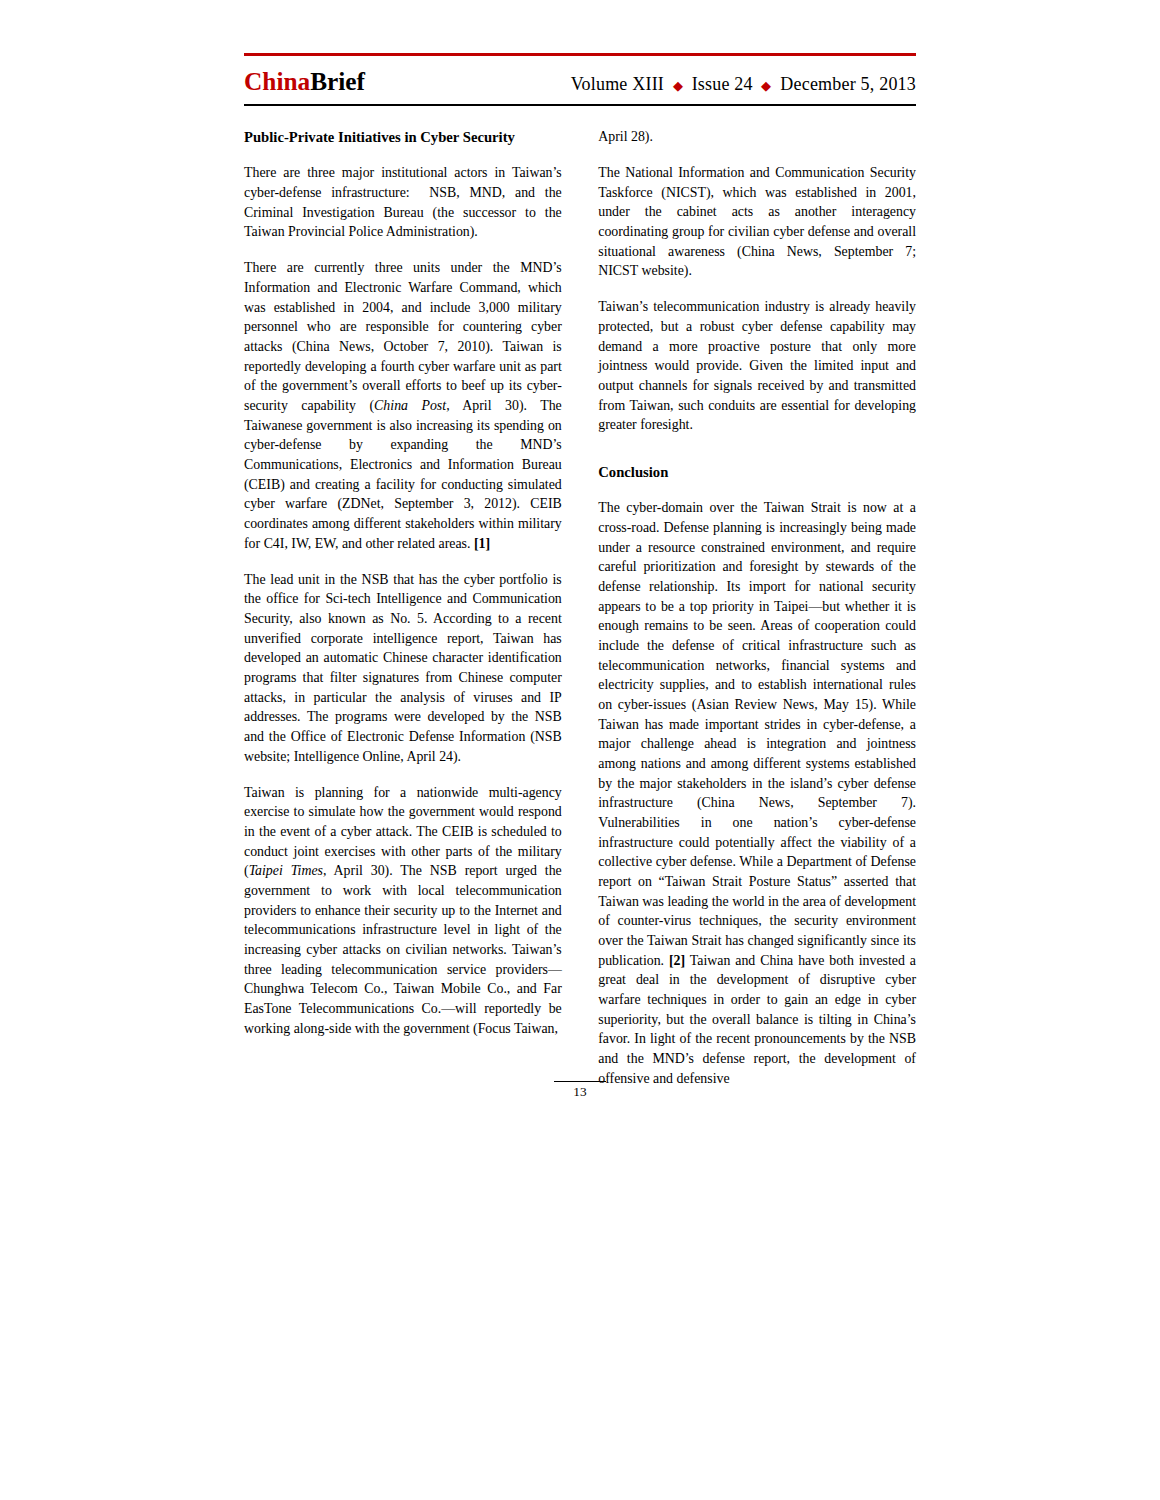China Brief
Volume XIII ◆ Issue 24 ◆ December 5, 2013
Public-Private Initiatives in Cyber Security
There are three major institutional actors in Taiwan’s cyber-defense infrastructure: NSB, MND, and the Criminal Investigation Bureau (the successor to the Taiwan Provincial Police Administration).
There are currently three units under the MND’s Information and Electronic Warfare Command, which was established in 2004, and include 3,000 military personnel who are responsible for countering cyber attacks (China News, October 7, 2010). Taiwan is reportedly developing a fourth cyber warfare unit as part of the government’s overall efforts to beef up its cyber-security capability (China Post, April 30). The Taiwanese government is also increasing its spending on cyber-defense by expanding the MND’s Communications, Electronics and Information Bureau (CEIB) and creating a facility for conducting simulated cyber warfare (ZDNet, September 3, 2012). CEIB coordinates among different stakeholders within military for C4I, IW, EW, and other related areas. [1]
The lead unit in the NSB that has the cyber portfolio is the office for Sci-tech Intelligence and Communication Security, also known as No. 5. According to a recent unverified corporate intelligence report, Taiwan has developed an automatic Chinese character identification programs that filter signatures from Chinese computer attacks, in particular the analysis of viruses and IP addresses. The programs were developed by the NSB and the Office of Electronic Defense Information (NSB website; Intelligence Online, April 24).
Taiwan is planning for a nationwide multi-agency exercise to simulate how the government would respond in the event of a cyber attack. The CEIB is scheduled to conduct joint exercises with other parts of the military (Taipei Times, April 30). The NSB report urged the government to work with local telecommunication providers to enhance their security up to the Internet and telecommunications infrastructure level in light of the increasing cyber attacks on civilian networks. Taiwan’s three leading telecommunication service providers—Chunghwa Telecom Co., Taiwan Mobile Co., and Far EasTone Telecommunications Co.—will reportedly be working along-side with the government (Focus Taiwan,
April 28).
The National Information and Communication Security Taskforce (NICST), which was established in 2001, under the cabinet acts as another interagency coordinating group for civilian cyber defense and overall situational awareness (China News, September 7; NICST website).
Taiwan’s telecommunication industry is already heavily protected, but a robust cyber defense capability may demand a more proactive posture that only more jointness would provide. Given the limited input and output channels for signals received by and transmitted from Taiwan, such conduits are essential for developing greater foresight.
Conclusion
The cyber-domain over the Taiwan Strait is now at a cross-road. Defense planning is increasingly being made under a resource constrained environment, and require careful prioritization and foresight by stewards of the defense relationship. Its import for national security appears to be a top priority in Taipei—but whether it is enough remains to be seen. Areas of cooperation could include the defense of critical infrastructure such as telecommunication networks, financial systems and electricity supplies, and to establish international rules on cyber-issues (Asian Review News, May 15). While Taiwan has made important strides in cyber-defense, a major challenge ahead is integration and jointness among nations and among different systems established by the major stakeholders in the island’s cyber defense infrastructure (China News, September 7). Vulnerabilities in one nation’s cyber-defense infrastructure could potentially affect the viability of a collective cyber defense. While a Department of Defense report on “Taiwan Strait Posture Status” asserted that Taiwan was leading the world in the area of development of counter-virus techniques, the security environment over the Taiwan Strait has changed significantly since its publication. [2] Taiwan and China have both invested a great deal in the development of disruptive cyber warfare techniques in order to gain an edge in cyber superiority, but the overall balance is tilting in China’s favor. In light of the recent pronouncements by the NSB and the MND’s defense report, the development of offensive and defensive
13